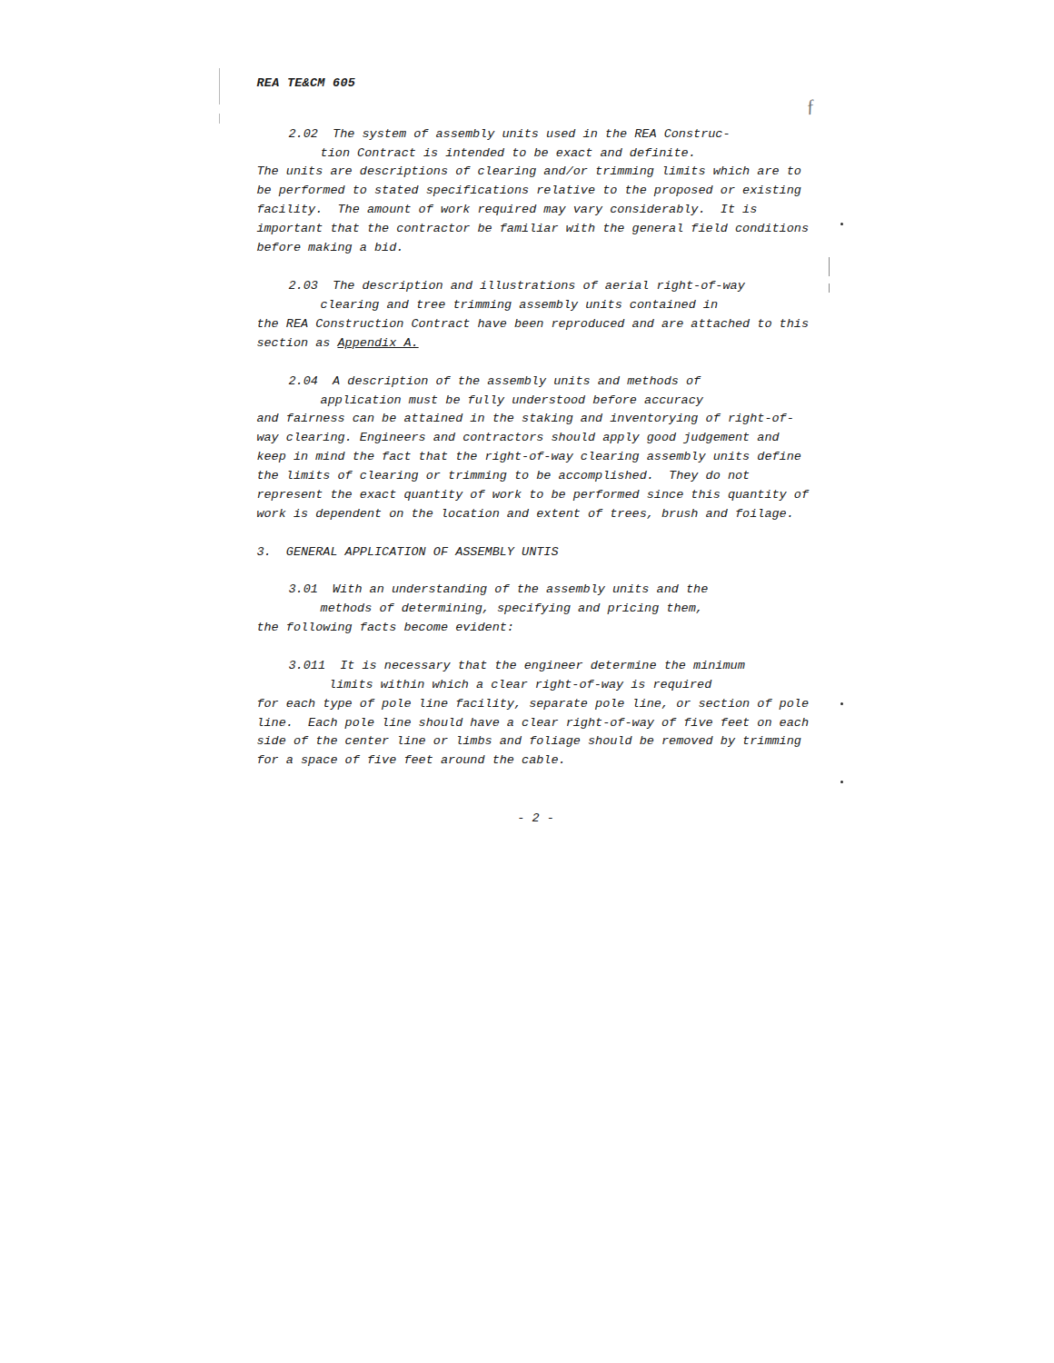ƒ
REA TE&CM 605
2.02 The system of assembly units used in the REA Construc- tion Contract is intended to be exact and definite. The units are descriptions of clearing and/or trimming limits which are to be performed to stated specifications relative to the proposed or existing facility. The amount of work required may vary considerably. It is important that the contractor be familiar with the general field conditions before making a bid.
2.03 The description and illustrations of aerial right-of-way clearing and tree trimming assembly units contained in the REA Construction Contract have been reproduced and are attached to this section as Appendix A.
2.04 A description of the assembly units and methods of application must be fully understood before accuracy and fairness can be attained in the staking and inventorying of right-of-way clearing. Engineers and contractors should apply good judgement and keep in mind the fact that the right-of-way clearing assembly units define the limits of clearing or trimming to be accomplished. They do not represent the exact quantity of work to be performed since this quantity of work is dependent on the location and extent of trees, brush and foilage.
3. GENERAL APPLICATION OF ASSEMBLY UNTIS
3.01 With an understanding of the assembly units and the methods of determining, specifying and pricing them, the following facts become evident:
3.011 It is necessary that the engineer determine the minimum limits within which a clear right-of-way is required for each type of pole line facility, separate pole line, or section of pole line. Each pole line should have a clear right-of-way of five feet on each side of the center line or limbs and foliage should be removed by trimming for a space of five feet around the cable.
- 2 -